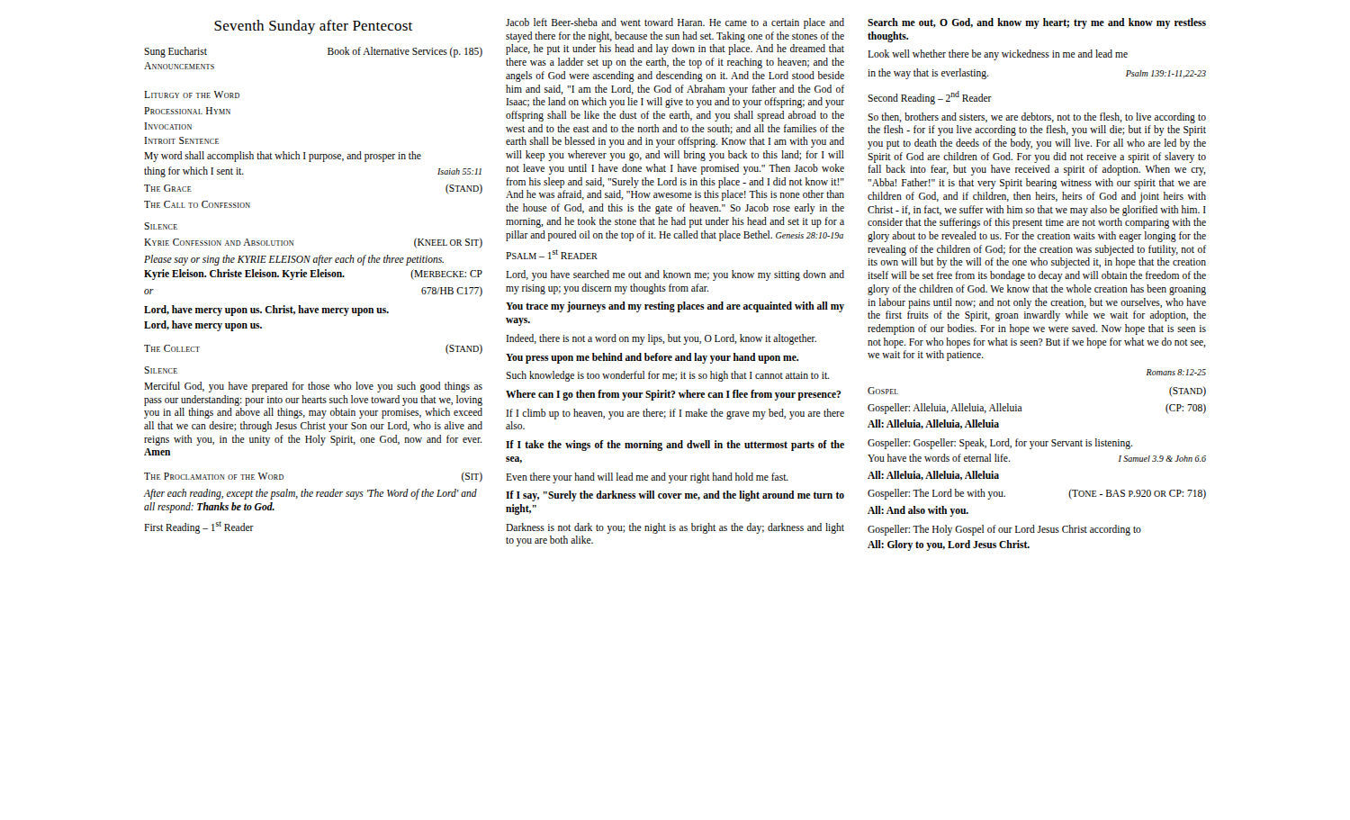Seventh Sunday after Pentecost
Sung Eucharist Book of Alternative Services (p. 185)
Announcements
Liturgy of the Word
Processional Hymn
Invocation
Introit Sentence
My word shall accomplish that which I purpose, and prosper in the
thing for which I sent it. Isaiah 55:11
The Grace (STAND)
The Call to Confession
Silence
Kyrie Confession and Absolution (KNEEL OR SIT)
Please say or sing the KYRIE ELEISON after each of the three petitions.
Kyrie Eleison. Christe Eleison. Kyrie Eleison. (MERBECKE: CP
or 678/HB C177)
Lord, have mercy upon us. Christ, have mercy upon us.
Lord, have mercy upon us.
The Collect (STAND)
Silence
Merciful God, you have prepared for those who love you such good things as pass our understanding: pour into our hearts such love toward you that we, loving you in all things and above all things, may obtain your promises, which exceed all that we can desire; through Jesus Christ your Son our Lord, who is alive and reigns with you, in the unity of the Holy Spirit, one God, now and for ever. Amen
The Proclamation of the Word (SIT)
After each reading, except the psalm, the reader says 'The Word of the Lord' and all respond: Thanks be to God.
First Reading – 1st Reader
Jacob left Beer-sheba and went toward Haran. He came to a certain place and stayed there for the night, because the sun had set. Taking one of the stones of the place, he put it under his head and lay down in that place. And he dreamed that there was a ladder set up on the earth, the top of it reaching to heaven; and the angels of God were ascending and descending on it. And the Lord stood beside him and said, "I am the Lord, the God of Abraham your father and the God of Isaac; the land on which you lie I will give to you and to your offspring; and your offspring shall be like the dust of the earth, and you shall spread abroad to the west and to the east and to the north and to the south; and all the families of the earth shall be blessed in you and in your offspring. Know that I am with you and will keep you wherever you go, and will bring you back to this land; for I will not leave you until I have done what I have promised you." Then Jacob woke from his sleep and said, "Surely the Lord is in this place - and I did not know it!" And he was afraid, and said, "How awesome is this place! This is none other than the house of God, and this is the gate of heaven." So Jacob rose early in the morning, and he took the stone that he had put under his head and set it up for a pillar and poured oil on the top of it. He called that place Bethel. Genesis 28:10-19a
PSALM – 1st READER
Lord, you have searched me out and known me; you know my sitting down and my rising up; you discern my thoughts from afar.
You trace my journeys and my resting places and are acquainted with all my ways.
Indeed, there is not a word on my lips, but you, O Lord, know it altogether.
You press upon me behind and before and lay your hand upon me.
Such knowledge is too wonderful for me; it is so high that I cannot attain to it.
Where can I go then from your Spirit? where can I flee from your presence?
If I climb up to heaven, you are there; if I make the grave my bed, you are there also.
If I take the wings of the morning and dwell in the uttermost parts of the sea,
Even there your hand will lead me and your right hand hold me fast.
If I say, "Surely the darkness will cover me, and the light around me turn to night,"
Darkness is not dark to you; the night is as bright as the day; darkness and light to you are both alike.
Search me out, O God, and know my heart; try me and know my restless thoughts.
Look well whether there be any wickedness in me and lead me
in the way that is everlasting. Psalm 139:1-11,22-23
Second Reading – 2nd Reader
So then, brothers and sisters, we are debtors, not to the flesh, to live according to the flesh - for if you live according to the flesh, you will die; but if by the Spirit you put to death the deeds of the body, you will live. For all who are led by the Spirit of God are children of God. For you did not receive a spirit of slavery to fall back into fear, but you have received a spirit of adoption. When we cry, "Abba! Father!" it is that very Spirit bearing witness with our spirit that we are children of God, and if children, then heirs, heirs of God and joint heirs with Christ - if, in fact, we suffer with him so that we may also be glorified with him. I consider that the sufferings of this present time are not worth comparing with the glory about to be revealed to us. For the creation waits with eager longing for the revealing of the children of God; for the creation was subjected to futility, not of its own will but by the will of the one who subjected it, in hope that the creation itself will be set free from its bondage to decay and will obtain the freedom of the glory of the children of God. We know that the whole creation has been groaning in labour pains until now; and not only the creation, but we ourselves, who have the first fruits of the Spirit, groan inwardly while we wait for adoption, the redemption of our bodies. For in hope we were saved. Now hope that is seen is not hope. For who hopes for what is seen? But if we hope for what we do not see, we wait for it with patience.
Romans 8:12-25
Gospel (STAND)
Gospeller: Alleluia, Alleluia, Alleluia (CP: 708)
All: Alleluia, Alleluia, Alleluia
Gospeller: Gospeller: Speak, Lord, for your Servant is listening.
You have the words of eternal life. I Samuel 3.9 & John 6.6
All: Alleluia, Alleluia, Alleluia
Gospeller: The Lord be with you. (TONE - BAS P.920 OR CP: 718)
All: And also with you.
Gospeller: The Holy Gospel of our Lord Jesus Christ according to
All: Glory to you, Lord Jesus Christ.